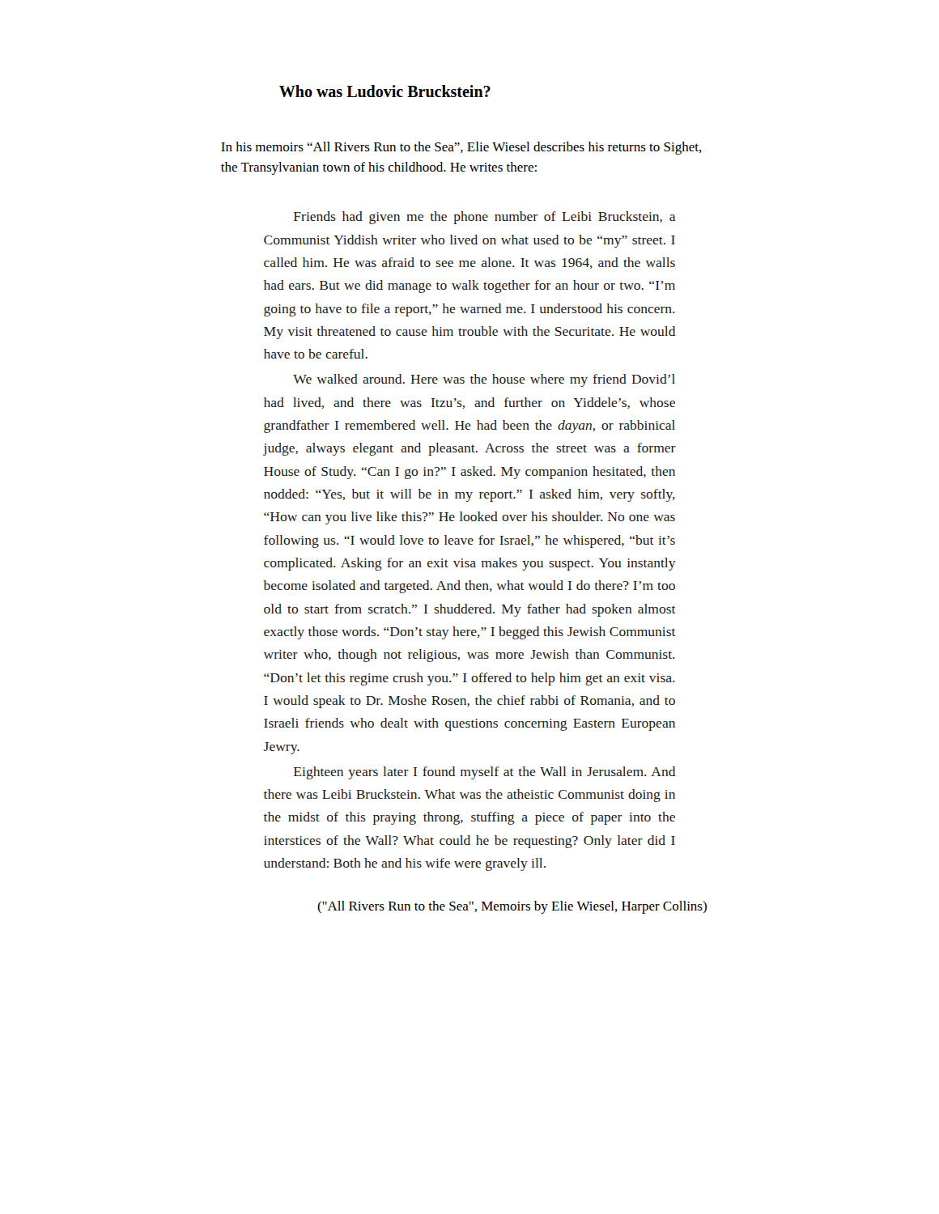Who was Ludovic Bruckstein?
In his memoirs “All Rivers Run to the Sea”, Elie Wiesel describes his returns to Sighet, the Transylvanian town of his childhood. He writes there:
Friends had given me the phone number of Leibi Bruckstein, a Communist Yiddish writer who lived on what used to be “my” street. I called him. He was afraid to see me alone. It was 1964, and the walls had ears. But we did manage to walk together for an hour or two. “I’m going to have to file a report,” he warned me. I understood his concern. My visit threatened to cause him trouble with the Securitate. He would have to be careful.
We walked around. Here was the house where my friend Dovid’l had lived, and there was Itzu’s, and further on Yiddele’s, whose grandfather I remembered well. He had been the dayan, or rabbinical judge, always elegant and pleasant. Across the street was a former House of Study. “Can I go in?” I asked. My companion hesitated, then nodded: “Yes, but it will be in my report.” I asked him, very softly, “How can you live like this?” He looked over his shoulder. No one was following us. “I would love to leave for Israel,” he whispered, “but it’s complicated. Asking for an exit visa makes you suspect. You instantly become isolated and targeted. And then, what would I do there? I’m too old to start from scratch.” I shuddered. My father had spoken almost exactly those words. “Don’t stay here,” I begged this Jewish Communist writer who, though not religious, was more Jewish than Communist. “Don’t let this regime crush you.” I offered to help him get an exit visa. I would speak to Dr. Moshe Rosen, the chief rabbi of Romania, and to Israeli friends who dealt with questions concerning Eastern European Jewry.
Eighteen years later I found myself at the Wall in Jerusalem. And there was Leibi Bruckstein. What was the atheistic Communist doing in the midst of this praying throng, stuffing a piece of paper into the interstices of the Wall? What could he be requesting? Only later did I understand: Both he and his wife were gravely ill.
("All Rivers Run to the Sea", Memoirs by Elie Wiesel, Harper Collins)